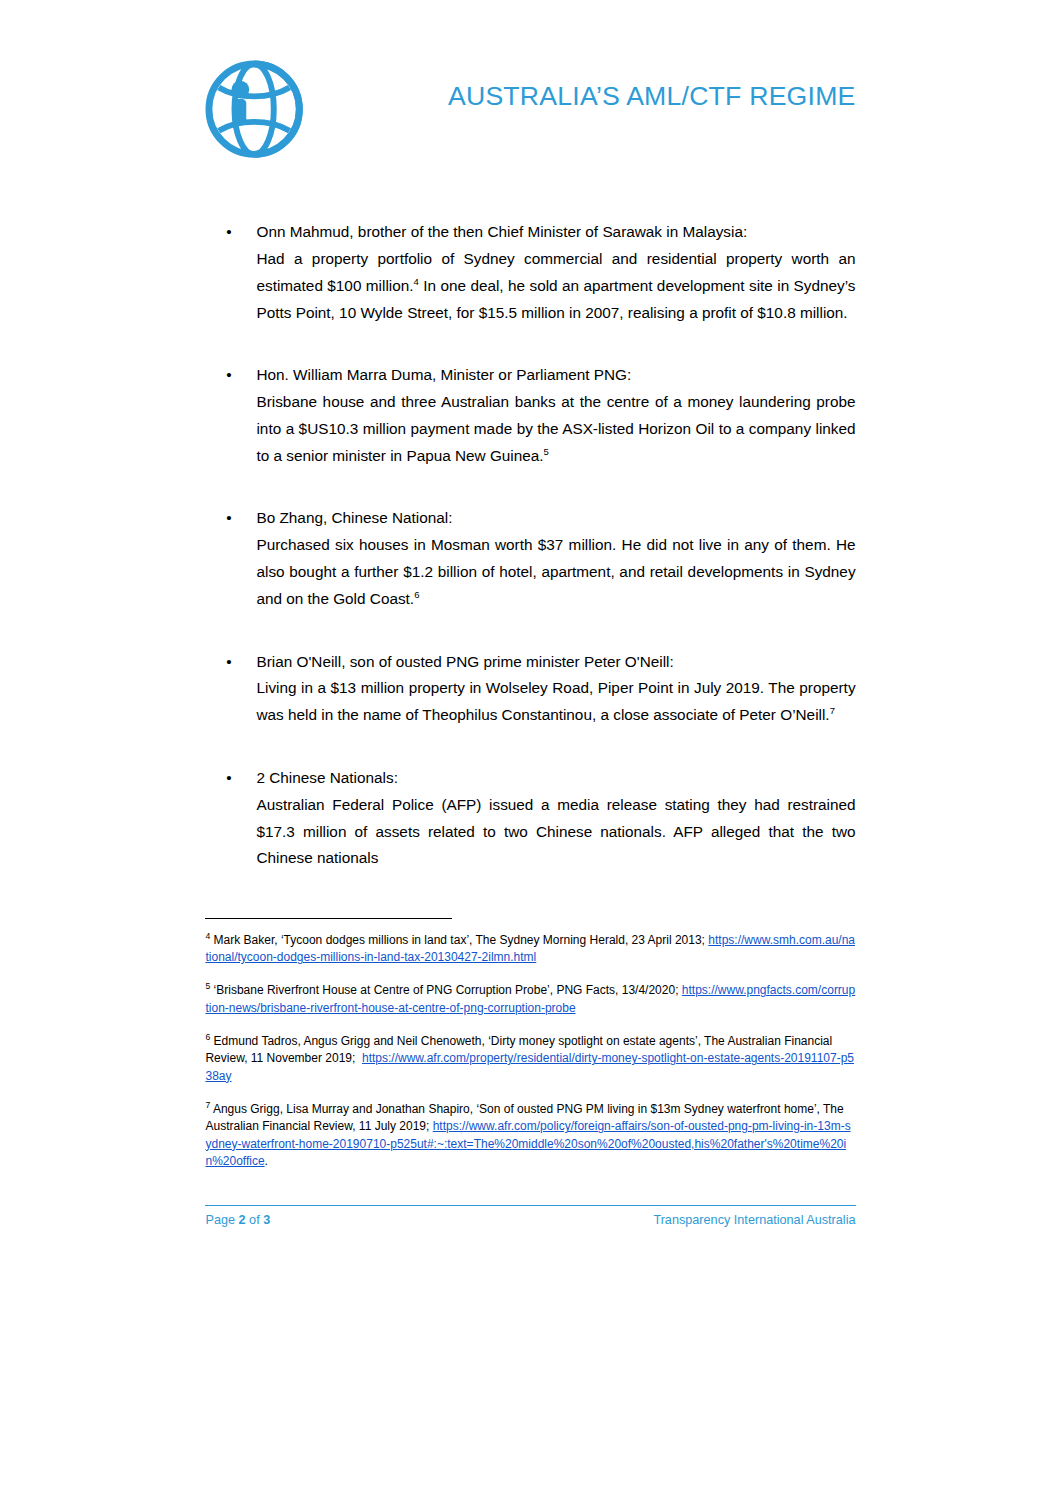AUSTRALIA’S AML/CTF REGIME
Onn Mahmud, brother of the then Chief Minister of Sarawak in Malaysia:
Had a property portfolio of Sydney commercial and residential property worth an estimated $100 million.4 In one deal, he sold an apartment development site in Sydney’s Potts Point, 10 Wylde Street, for $15.5 million in 2007, realising a profit of $10.8 million.
Hon. William Marra Duma, Minister or Parliament PNG:
Brisbane house and three Australian banks at the centre of a money laundering probe into a $US10.3 million payment made by the ASX-listed Horizon Oil to a company linked to a senior minister in Papua New Guinea.5
Bo Zhang, Chinese National:
Purchased six houses in Mosman worth $37 million. He did not live in any of them. He also bought a further $1.2 billion of hotel, apartment, and retail developments in Sydney and on the Gold Coast.6
Brian O'Neill, son of ousted PNG prime minister Peter O'Neill:
Living in a $13 million property in Wolseley Road, Piper Point in July 2019. The property was held in the name of Theophilus Constantinou, a close associate of Peter O’Neill.7
2 Chinese Nationals:
Australian Federal Police (AFP) issued a media release stating they had restrained $17.3 million of assets related to two Chinese nationals. AFP alleged that the two Chinese nationals
4 Mark Baker, ‘Tycoon dodges millions in land tax’, The Sydney Morning Herald, 23 April 2013; https://www.smh.com.au/national/tycoon-dodges-millions-in-land-tax-20130427-2ilmn.html
5 ‘Brisbane Riverfront House at Centre of PNG Corruption Probe’, PNG Facts, 13/4/2020; https://www.pngfacts.com/corruption-news/brisbane-riverfront-house-at-centre-of-png-corruption-probe
6 Edmund Tadros, Angus Grigg and Neil Chenoweth, ‘Dirty money spotlight on estate agents’, The Australian Financial Review, 11 November 2019; https://www.afr.com/property/residential/dirty-money-spotlight-on-estate-agents-20191107-p538ay
7 Angus Grigg, Lisa Murray and Jonathan Shapiro, ‘Son of ousted PNG PM living in $13m Sydney waterfront home’, The Australian Financial Review, 11 July 2019; https://www.afr.com/policy/foreign-affairs/son-of-ousted-png-pm-living-in-13m-sydney-waterfront-home-20190710-p525ut#:~:text=The%20middle%20son%20of%20ousted,his%20father's%20time%20in%20office.
Page 2 of 3
Transparency International Australia